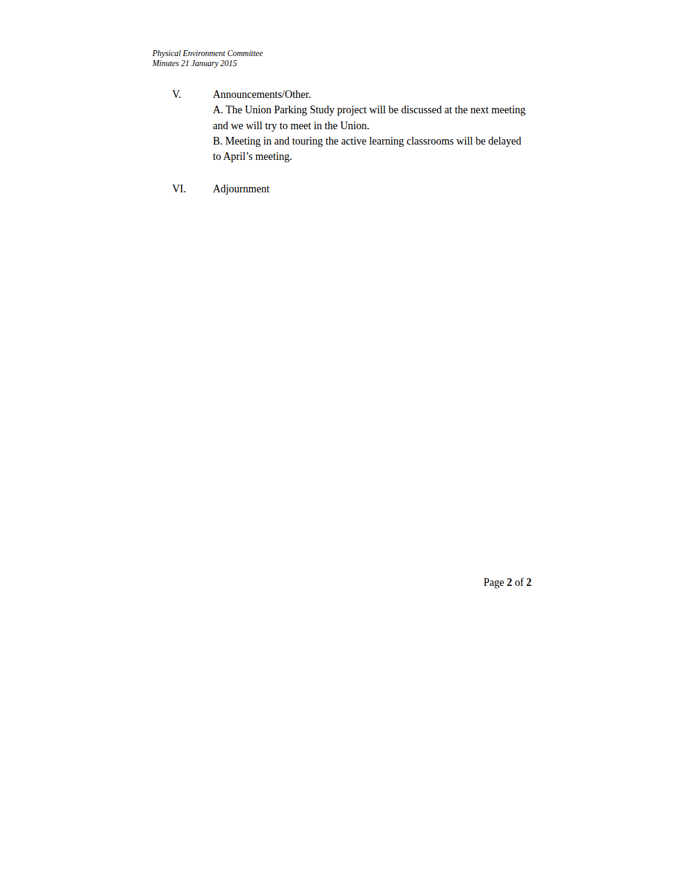Physical Environment Committee
Minutes 21 January 2015
V.
Announcements/Other.
A. The Union Parking Study project will be discussed at the next meeting and we will try to meet in the Union.
B. Meeting in and touring the active learning classrooms will be delayed to April’s meeting.
VI.
Adjournment
Page 2 of 2